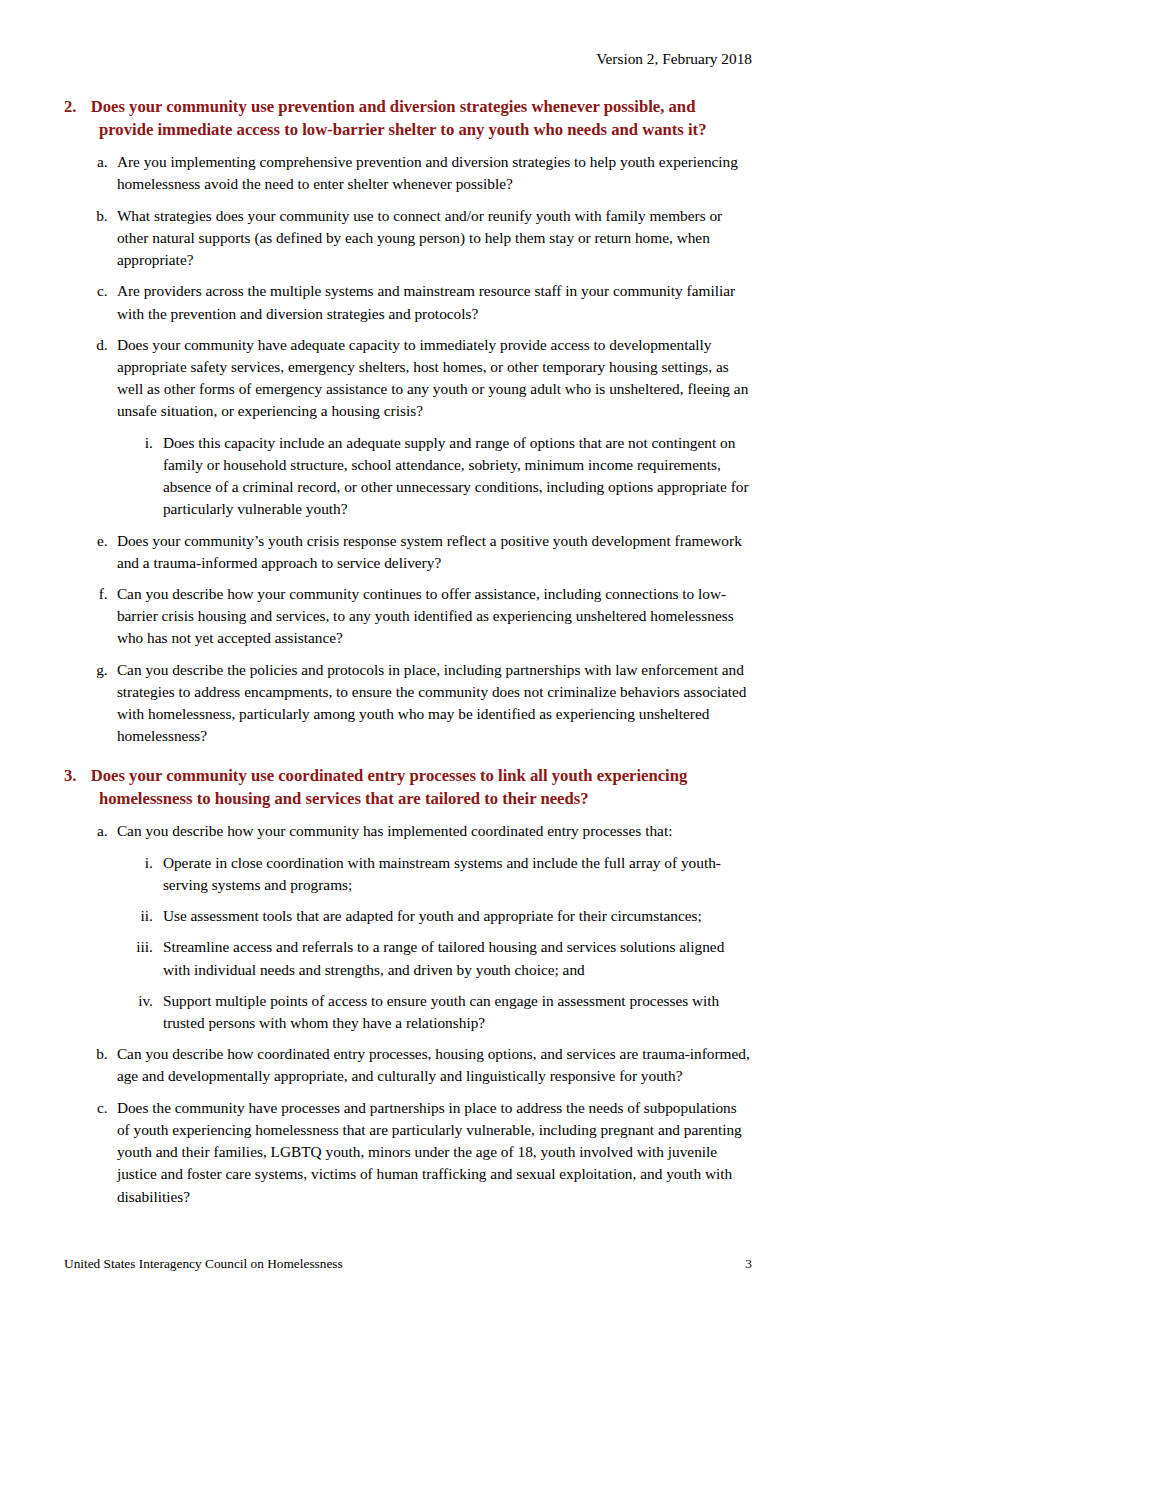Version 2, February 2018
2. Does your community use prevention and diversion strategies whenever possible, and provide immediate access to low-barrier shelter to any youth who needs and wants it?
Are you implementing comprehensive prevention and diversion strategies to help youth experiencing homelessness avoid the need to enter shelter whenever possible?
What strategies does your community use to connect and/or reunify youth with family members or other natural supports (as defined by each young person) to help them stay or return home, when appropriate?
Are providers across the multiple systems and mainstream resource staff in your community familiar with the prevention and diversion strategies and protocols?
Does your community have adequate capacity to immediately provide access to developmentally appropriate safety services, emergency shelters, host homes, or other temporary housing settings, as well as other forms of emergency assistance to any youth or young adult who is unsheltered, fleeing an unsafe situation, or experiencing a housing crisis?
Does this capacity include an adequate supply and range of options that are not contingent on family or household structure, school attendance, sobriety, minimum income requirements, absence of a criminal record, or other unnecessary conditions, including options appropriate for particularly vulnerable youth?
Does your community’s youth crisis response system reflect a positive youth development framework and a trauma-informed approach to service delivery?
Can you describe how your community continues to offer assistance, including connections to low-barrier crisis housing and services, to any youth identified as experiencing unsheltered homelessness who has not yet accepted assistance?
Can you describe the policies and protocols in place, including partnerships with law enforcement and strategies to address encampments, to ensure the community does not criminalize behaviors associated with homelessness, particularly among youth who may be identified as experiencing unsheltered homelessness?
3. Does your community use coordinated entry processes to link all youth experiencing homelessness to housing and services that are tailored to their needs?
Can you describe how your community has implemented coordinated entry processes that:
Operate in close coordination with mainstream systems and include the full array of youth-serving systems and programs;
Use assessment tools that are adapted for youth and appropriate for their circumstances;
Streamline access and referrals to a range of tailored housing and services solutions aligned with individual needs and strengths, and driven by youth choice; and
Support multiple points of access to ensure youth can engage in assessment processes with trusted persons with whom they have a relationship?
Can you describe how coordinated entry processes, housing options, and services are trauma-informed, age and developmentally appropriate, and culturally and linguistically responsive for youth?
Does the community have processes and partnerships in place to address the needs of subpopulations of youth experiencing homelessness that are particularly vulnerable, including pregnant and parenting youth and their families, LGBTQ youth, minors under the age of 18, youth involved with juvenile justice and foster care systems, victims of human trafficking and sexual exploitation, and youth with disabilities?
United States Interagency Council on Homelessness
3